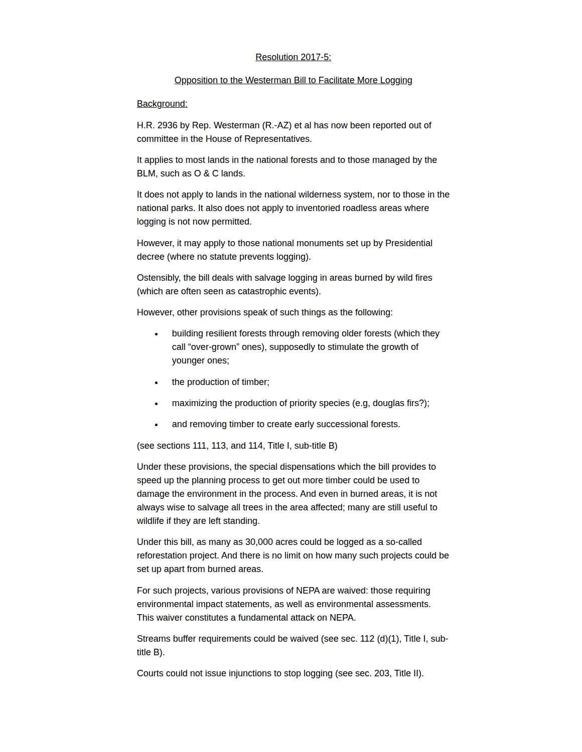Resolution 2017-5:
Opposition to the Westerman Bill to Facilitate More Logging
Background:
H.R. 2936 by Rep. Westerman (R.-AZ) et al has now been reported out of committee in the House of Representatives.
It applies to most lands in the national forests and to those managed by the BLM, such as O & C lands.
It does not apply to lands in the national wilderness system, nor to those in the national parks. It also does not apply to inventoried roadless areas where logging is not now permitted.
However, it may apply to those national monuments set up by Presidential decree (where no statute prevents logging).
Ostensibly, the bill deals with salvage logging in areas burned by wild fires (which are often seen as catastrophic events).
However, other provisions speak of such things as the following:
building resilient forests through removing older forests (which they call “over-grown” ones), supposedly to stimulate the growth of younger ones;
the production of timber;
maximizing the production of priority species (e.g, douglas firs?);
and removing timber to create early successional forests.
(see sections 111, 113, and 114, Title I, sub-title B)
Under these provisions, the special dispensations which the bill provides to speed up the planning process to get out more timber could be used to damage the environment in the process. And even in burned areas, it is not always wise to salvage all trees in the area affected; many are still useful to wildlife if they are left standing.
Under this bill, as many as 30,000 acres could be logged as a so-called reforestation project. And there is no limit on how many such projects could be set up apart from burned areas.
For such projects, various provisions of NEPA are waived: those requiring environmental impact statements, as well as environmental assessments. This waiver constitutes a fundamental attack on NEPA.
Streams buffer requirements could be waived (see sec. 112 (d)(1), Title I, sub-title B).
Courts could not issue injunctions to stop logging (see sec. 203, Title II).